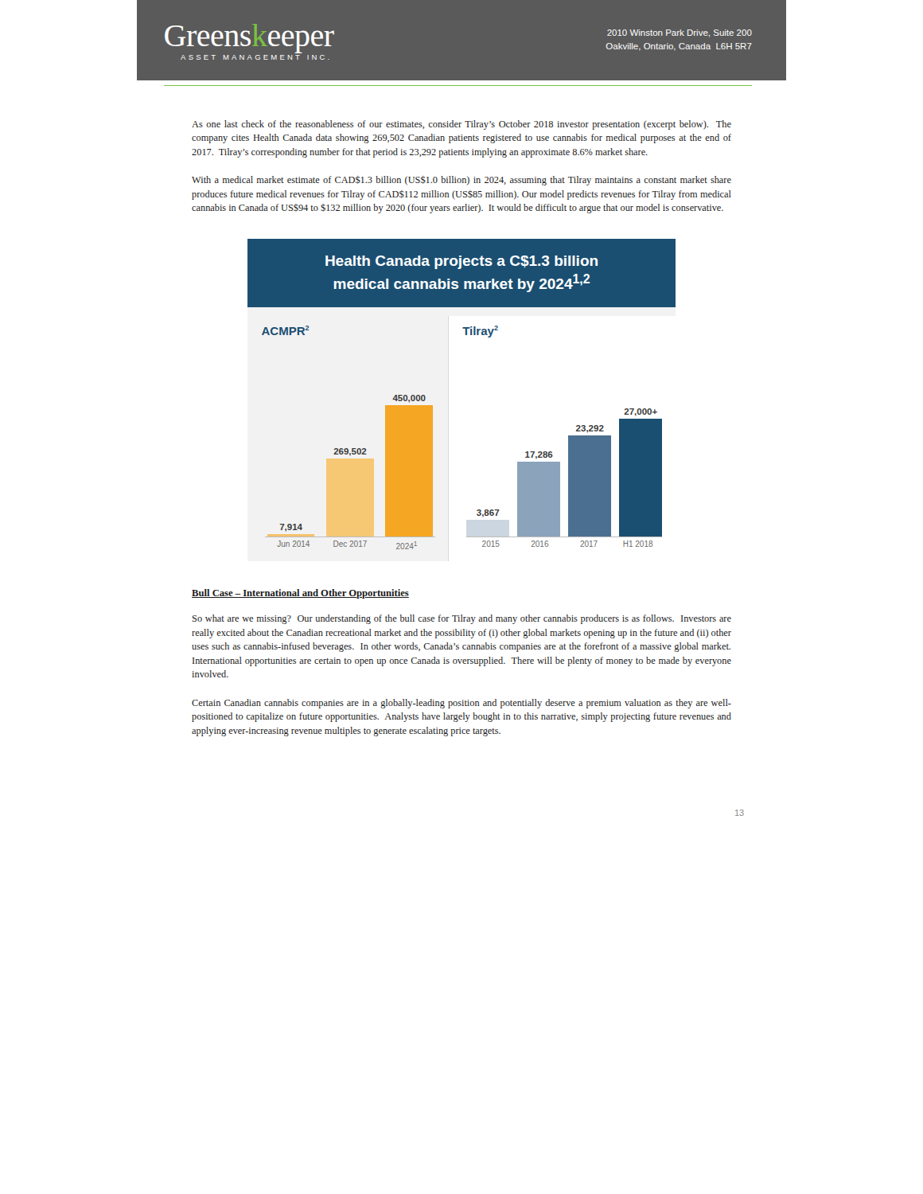Greenskeeper
ASSET MANAGEMENT INC.
2010 Winston Park Drive, Suite 200
Oakville, Ontario, Canada L6H 5R7
As one last check of the reasonableness of our estimates, consider Tilray’s October 2018 investor presentation (excerpt below). The company cites Health Canada data showing 269,502 Canadian patients registered to use cannabis for medical purposes at the end of 2017. Tilray’s corresponding number for that period is 23,292 patients implying an approximate 8.6% market share.
With a medical market estimate of CAD$1.3 billion (US$1.0 billion) in 2024, assuming that Tilray maintains a constant market share produces future medical revenues for Tilray of CAD$112 million (US$85 million). Our model predicts revenues for Tilray from medical cannabis in Canada of US$94 to $132 million by 2020 (four years earlier). It would be difficult to argue that our model is conservative.
Health Canada projects a C$1.3 billion
medical cannabis market by 20241,2
ACMPR2
7,914
269,502
450,000
Jun 2014
Dec 2017
20241
Tilray2
3,867
17,286
23,292
27,000+
2015
2016
2017
H1 2018
Bull Case – International and Other Opportunities
So what are we missing? Our understanding of the bull case for Tilray and many other cannabis producers is as follows. Investors are really excited about the Canadian recreational market and the possibility of (i) other global markets opening up in the future and (ii) other uses such as cannabis-infused beverages. In other words, Canada’s cannabis companies are at the forefront of a massive global market. International opportunities are certain to open up once Canada is oversupplied. There will be plenty of money to be made by everyone involved.
Certain Canadian cannabis companies are in a globally-leading position and potentially deserve a premium valuation as they are well-positioned to capitalize on future opportunities. Analysts have largely bought in to this narrative, simply projecting future revenues and applying ever-increasing revenue multiples to generate escalating price targets.
13